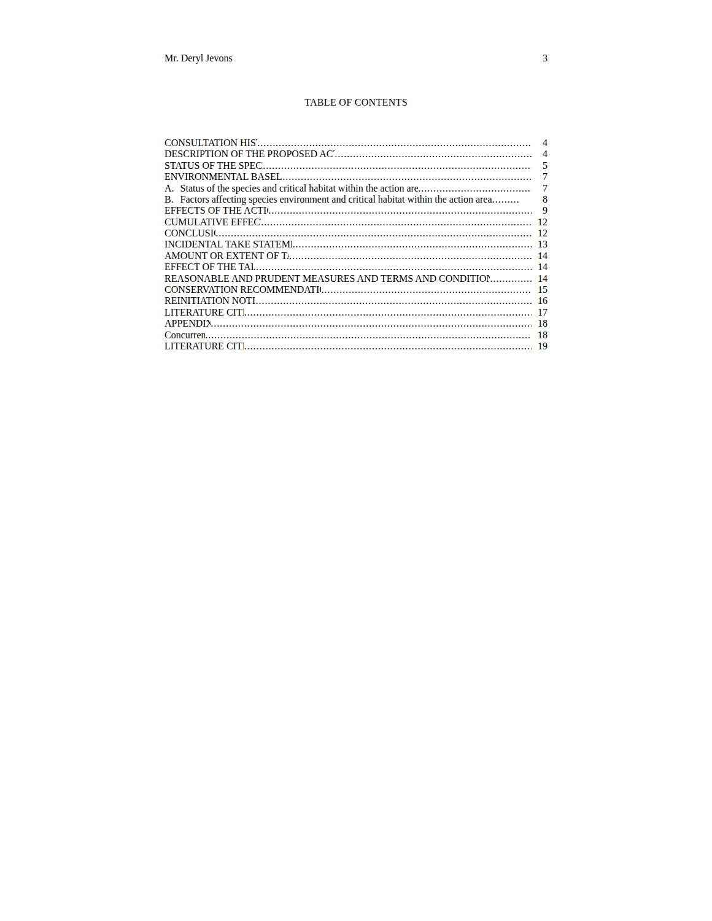Mr. Deryl Jevons
3
TABLE OF CONTENTS
CONSULTATION HISTORY .................................................................................................................. 4
DESCRIPTION OF THE PROPOSED ACTION ......................................................................... 4
STATUS OF THE SPECIES ..................................................................................................... 5
ENVIRONMENTAL BASELINE ............................................................................................. 7
A. Status of the species and critical habitat within the action area ...................................... 7
B. Factors affecting species environment and critical habitat within the action area ......... 8
EFFECTS OF THE ACTION ................................................................................................. 9
CUMULATIVE EFFECTS ................................................................................................... 12
CONCLUSION ................................................................................................................................. 12
INCIDENTAL TAKE STATEMENT ......................................................................................... 13
AMOUNT OR EXTENT OF TAKE ........................................................................................... 14
EFFECT OF THE TAKE ....................................................................................................... 14
REASONABLE AND PRUDENT MEASURES AND TERMS AND CONDITIONS .............. 14
CONSERVATION RECOMMENDATIONS ............................................................................. 15
REINITIATION NOTICE ....................................................................................................... 16
LITERATURE CITED ............................................................................................................ 17
APPENDIX A .................................................................................................................................... 18
Concurrence ..................................................................................................................................... 18
LITERATURE CITED ............................................................................................................ 19